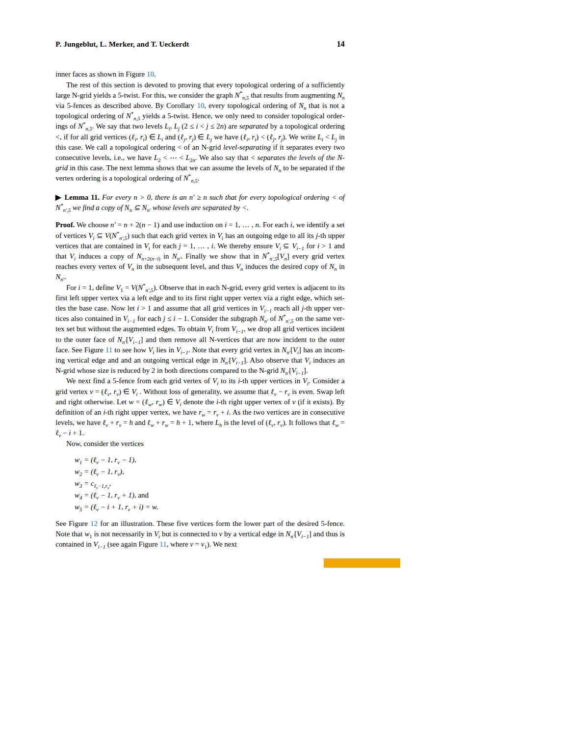P. Jungeblut, L. Merker, and T. Ueckerdt 14
inner faces as shown in Figure 10.
The rest of this section is devoted to proving that every topological ordering of a sufficiently large N-grid yields a 5-twist. For this, we consider the graph N*n,5 that results from augmenting Nn via 5-fences as described above. By Corollary 10, every topological ordering of Nn that is not a topological ordering of N*n,5 yields a 5-twist. Hence, we only need to consider topological orderings of N*n,5. We say that two levels Li, Lj (2 ≤ i < j ≤ 2n) are separated by a topological ordering <, if for all grid vertices (ℓi, ri) ∈ Li and (ℓj, rj) ∈ Lj we have (ℓi, ri) < (ℓj, rj). We write Li < Lj in this case. We call a topological ordering < of an N-grid level-separating if it separates every two consecutive levels, i.e., we have L2 < ⋯ < L2n. We also say that < separates the levels of the N-grid in this case. The next lemma shows that we can assume the levels of Nn to be separated if the vertex ordering is a topological ordering of N*n,5.
▶ Lemma 11. For every n > 0, there is an n′ ≥ n such that for every topological ordering < of N*n′,5 we find a copy of Nn ⊆ Nn′ whose levels are separated by <.
Proof. We choose n′ = n + 2(n − 1) and use induction on i = 1, … , n. For each i, we identify a set of vertices Vi ⊆ V(N*n′,5) such that each grid vertex in Vi has an outgoing edge to all its j-th upper vertices that are contained in Vi for each j = 1, … , i. We thereby ensure Vi ⊆ Vi−1 for i > 1 and that Vi induces a copy of Nn+2(n−i) in Nn′. Finally we show that in N*n′,5[Vn] every grid vertex reaches every vertex of Vn in the subsequent level, and thus Vn induces the desired copy of Nn in Nn′.
For i = 1, define V1 = V(N*n′,5). Observe that in each N-grid, every grid vertex is adjacent to its first left upper vertex via a left edge and to its first right upper vertex via a right edge, which settles the base case. Now let i > 1 and assume that all grid vertices in Vi−1 reach all j-th upper vertices also contained in Vi−1 for each j ≤ i − 1. Consider the subgraph Nn′ of N*n′,5 on the same vertex set but without the augmented edges. To obtain Vi from Vi−1, we drop all grid vertices incident to the outer face of Nn′[Vi−1] and then remove all N-vertices that are now incident to the outer face. See Figure 11 to see how Vi lies in Vi−1. Note that every grid vertex in Nn′[Vi] has an incoming vertical edge and and an outgoing vertical edge in Nn′[Vi−1]. Also observe that Vi induces an N-grid whose size is reduced by 2 in both directions compared to the N-grid Nn′[Vi−1].
We next find a 5-fence from each grid vertex of Vi to its i-th upper vertices in Vi. Consider a grid vertex v = (ℓv, rv) ∈ Vi . Without loss of generality, we assume that ℓv − rv is even. Swap left and right otherwise. Let w = (ℓw, rw) ∈ Vi denote the i-th right upper vertex of v (if it exists). By definition of an i-th right upper vertex, we have rw = rv + i. As the two vertices are in consecutive levels, we have ℓv + rv = h and ℓw + rw = h + 1, where Lh is the level of (ℓv, rv). It follows that ℓw = ℓv − i + 1.
Now, consider the vertices
w1 = (ℓv − 1, rv − 1),
w2 = (ℓv − 1, rv),
w3 = cℓv−1,rv,
w4 = (ℓv − 1, rv + 1), and
w5 = (ℓv − i + 1, rv + i) = w.
See Figure 12 for an illustration. These five vertices form the lower part of the desired 5-fence. Note that w1 is not necessarily in Vi but is connected to v by a vertical edge in Nn′[Vi−1] and thus is contained in Vi−1 (see again Figure 11, where v = v1). We next